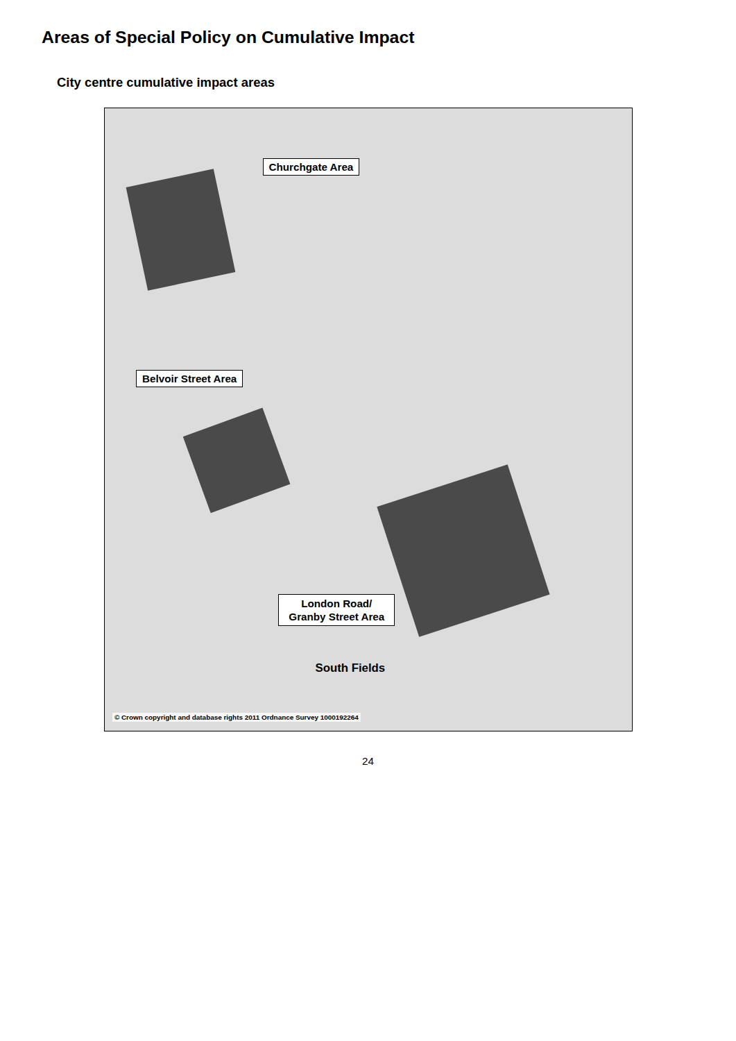Areas of Special Policy on Cumulative Impact
City centre cumulative impact areas
Churchgate Area
Belvoir Street Area
London Road/
Granby Street Area
South Fields
© Crown copyright and database rights 2011 Ordnance Survey 1000192264
24